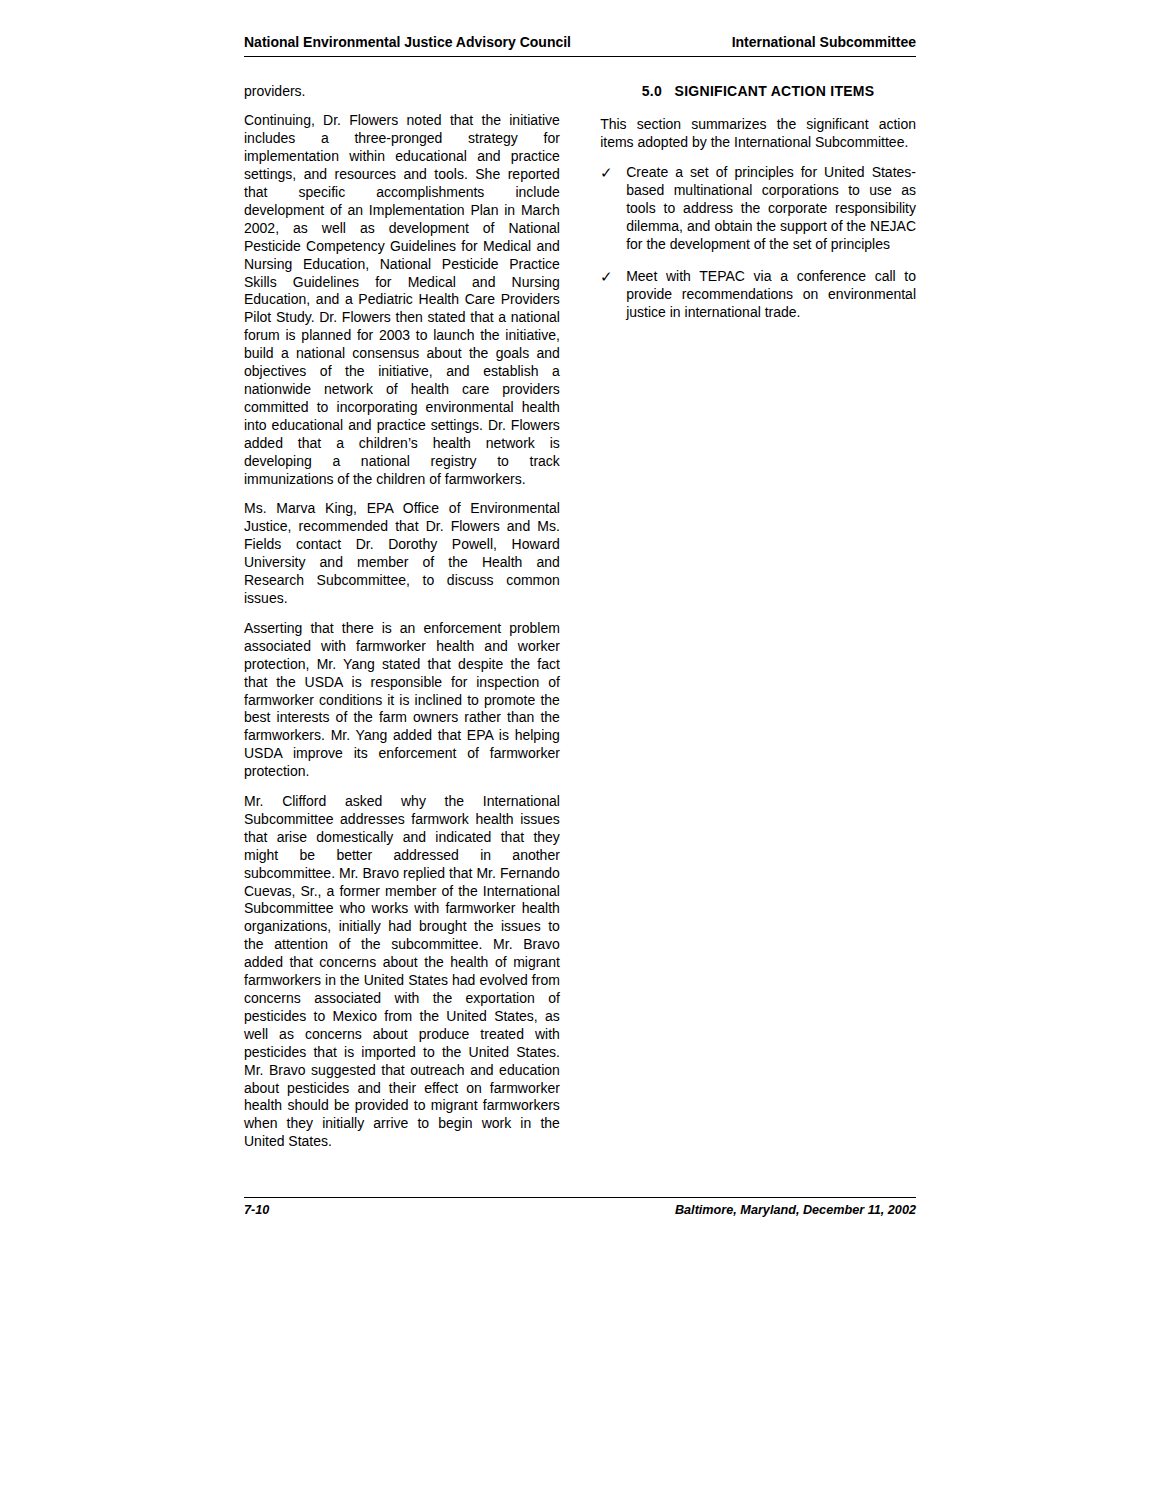National Environmental Justice Advisory Council International Subcommittee
providers.
Continuing, Dr. Flowers noted that the initiative includes a three-pronged strategy for implementation within educational and practice settings, and resources and tools. She reported that specific accomplishments include development of an Implementation Plan in March 2002, as well as development of National Pesticide Competency Guidelines for Medical and Nursing Education, National Pesticide Practice Skills Guidelines for Medical and Nursing Education, and a Pediatric Health Care Providers Pilot Study. Dr. Flowers then stated that a national forum is planned for 2003 to launch the initiative, build a national consensus about the goals and objectives of the initiative, and establish a nationwide network of health care providers committed to incorporating environmental health into educational and practice settings. Dr. Flowers added that a children’s health network is developing a national registry to track immunizations of the children of farmworkers.
Ms. Marva King, EPA Office of Environmental Justice, recommended that Dr. Flowers and Ms. Fields contact Dr. Dorothy Powell, Howard University and member of the Health and Research Subcommittee, to discuss common issues.
Asserting that there is an enforcement problem associated with farmworker health and worker protection, Mr. Yang stated that despite the fact that the USDA is responsible for inspection of farmworker conditions it is inclined to promote the best interests of the farm owners rather than the farmworkers. Mr. Yang added that EPA is helping USDA improve its enforcement of farmworker protection.
Mr. Clifford asked why the International Subcommittee addresses farmwork health issues that arise domestically and indicated that they might be better addressed in another subcommittee. Mr. Bravo replied that Mr. Fernando Cuevas, Sr., a former member of the International Subcommittee who works with farmworker health organizations, initially had brought the issues to the attention of the subcommittee. Mr. Bravo added that concerns about the health of migrant farmworkers in the United States had evolved from concerns associated with the exportation of pesticides to Mexico from the United States, as well as concerns about produce treated with pesticides that is imported to the United States. Mr. Bravo suggested that outreach and education about pesticides and their effect on farmworker health should be provided to migrant farmworkers when they initially arrive to begin work in the United States.
5.0 SIGNIFICANT ACTION ITEMS
This section summarizes the significant action items adopted by the International Subcommittee.
Create a set of principles for United States-based multinational corporations to use as tools to address the corporate responsibility dilemma, and obtain the support of the NEJAC for the development of the set of principles
Meet with TEPAC via a conference call to provide recommendations on environmental justice in international trade.
7-10 Baltimore, Maryland, December 11, 2002